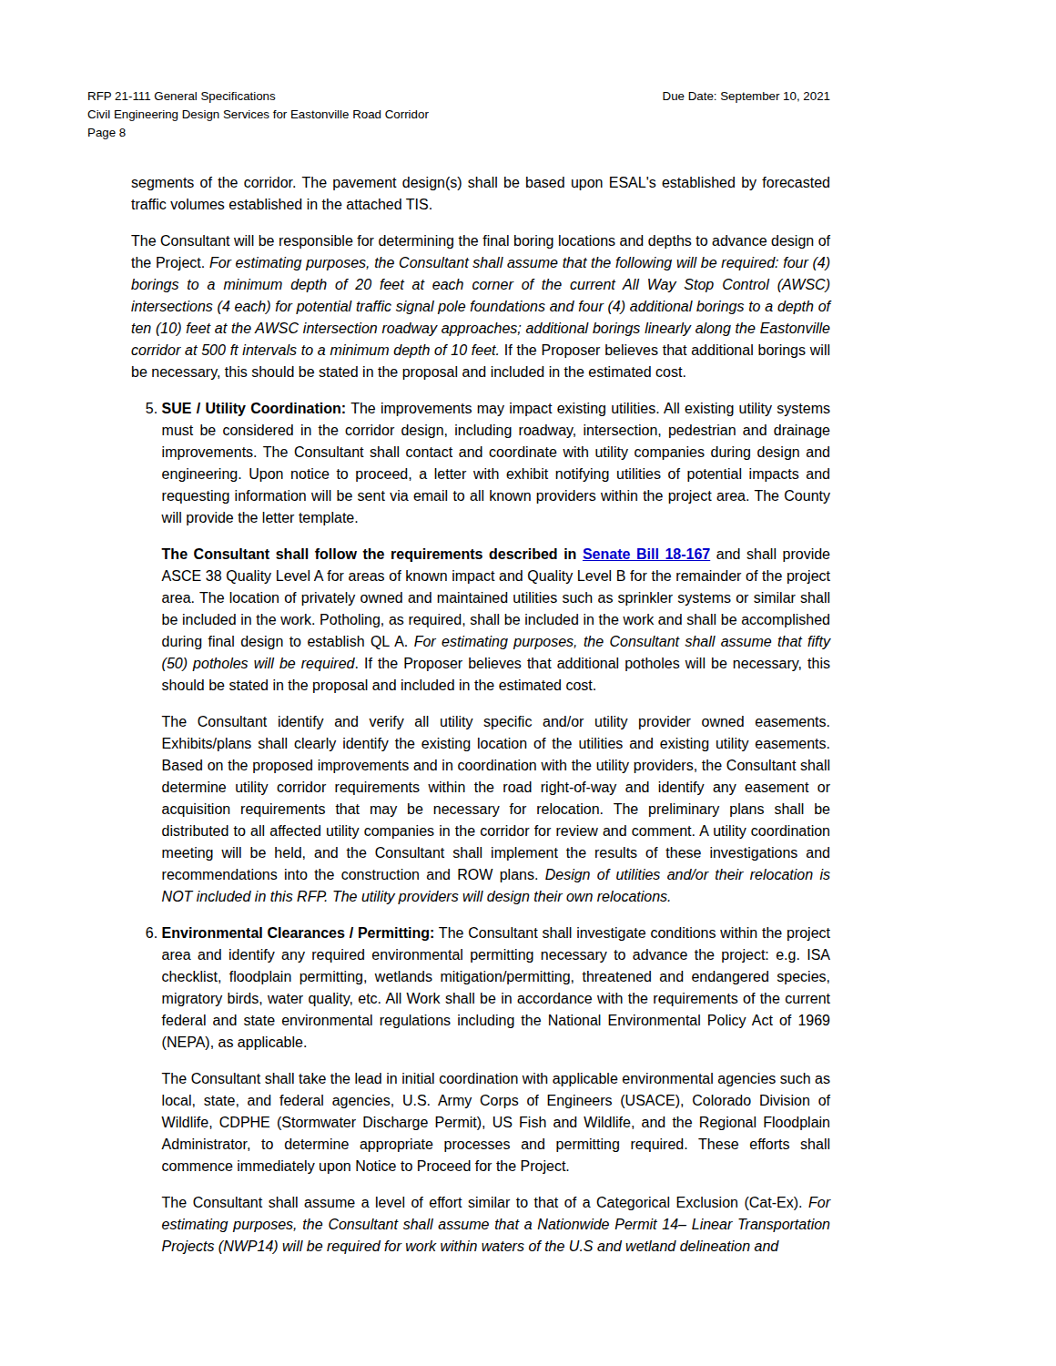RFP 21-111 General Specifications
Due Date: September 10, 2021
Civil Engineering Design Services for Eastonville Road Corridor
Page 8
segments of the corridor. The pavement design(s) shall be based upon ESAL's established by forecasted traffic volumes established in the attached TIS.
The Consultant will be responsible for determining the final boring locations and depths to advance design of the Project. For estimating purposes, the Consultant shall assume that the following will be required: four (4) borings to a minimum depth of 20 feet at each corner of the current All Way Stop Control (AWSC) intersections (4 each) for potential traffic signal pole foundations and four (4) additional borings to a depth of ten (10) feet at the AWSC intersection roadway approaches; additional borings linearly along the Eastonville corridor at 500 ft intervals to a minimum depth of 10 feet. If the Proposer believes that additional borings will be necessary, this should be stated in the proposal and included in the estimated cost.
SUE / Utility Coordination: The improvements may impact existing utilities. All existing utility systems must be considered in the corridor design, including roadway, intersection, pedestrian and drainage improvements. The Consultant shall contact and coordinate with utility companies during design and engineering. Upon notice to proceed, a letter with exhibit notifying utilities of potential impacts and requesting information will be sent via email to all known providers within the project area. The County will provide the letter template.
The Consultant shall follow the requirements described in Senate Bill 18-167 and shall provide ASCE 38 Quality Level A for areas of known impact and Quality Level B for the remainder of the project area. The location of privately owned and maintained utilities such as sprinkler systems or similar shall be included in the work. Potholing, as required, shall be included in the work and shall be accomplished during final design to establish QL A. For estimating purposes, the Consultant shall assume that fifty (50) potholes will be required. If the Proposer believes that additional potholes will be necessary, this should be stated in the proposal and included in the estimated cost.
The Consultant identify and verify all utility specific and/or utility provider owned easements. Exhibits/plans shall clearly identify the existing location of the utilities and existing utility easements. Based on the proposed improvements and in coordination with the utility providers, the Consultant shall determine utility corridor requirements within the road right-of-way and identify any easement or acquisition requirements that may be necessary for relocation. The preliminary plans shall be distributed to all affected utility companies in the corridor for review and comment. A utility coordination meeting will be held, and the Consultant shall implement the results of these investigations and recommendations into the construction and ROW plans. Design of utilities and/or their relocation is NOT included in this RFP. The utility providers will design their own relocations.
Environmental Clearances / Permitting: The Consultant shall investigate conditions within the project area and identify any required environmental permitting necessary to advance the project: e.g. ISA checklist, floodplain permitting, wetlands mitigation/permitting, threatened and endangered species, migratory birds, water quality, etc. All Work shall be in accordance with the requirements of the current federal and state environmental regulations including the National Environmental Policy Act of 1969 (NEPA), as applicable.
The Consultant shall take the lead in initial coordination with applicable environmental agencies such as local, state, and federal agencies, U.S. Army Corps of Engineers (USACE), Colorado Division of Wildlife, CDPHE (Stormwater Discharge Permit), US Fish and Wildlife, and the Regional Floodplain Administrator, to determine appropriate processes and permitting required. These efforts shall commence immediately upon Notice to Proceed for the Project.
The Consultant shall assume a level of effort similar to that of a Categorical Exclusion (Cat-Ex). For estimating purposes, the Consultant shall assume that a Nationwide Permit 14– Linear Transportation Projects (NWP14) will be required for work within waters of the U.S and wetland delineation and